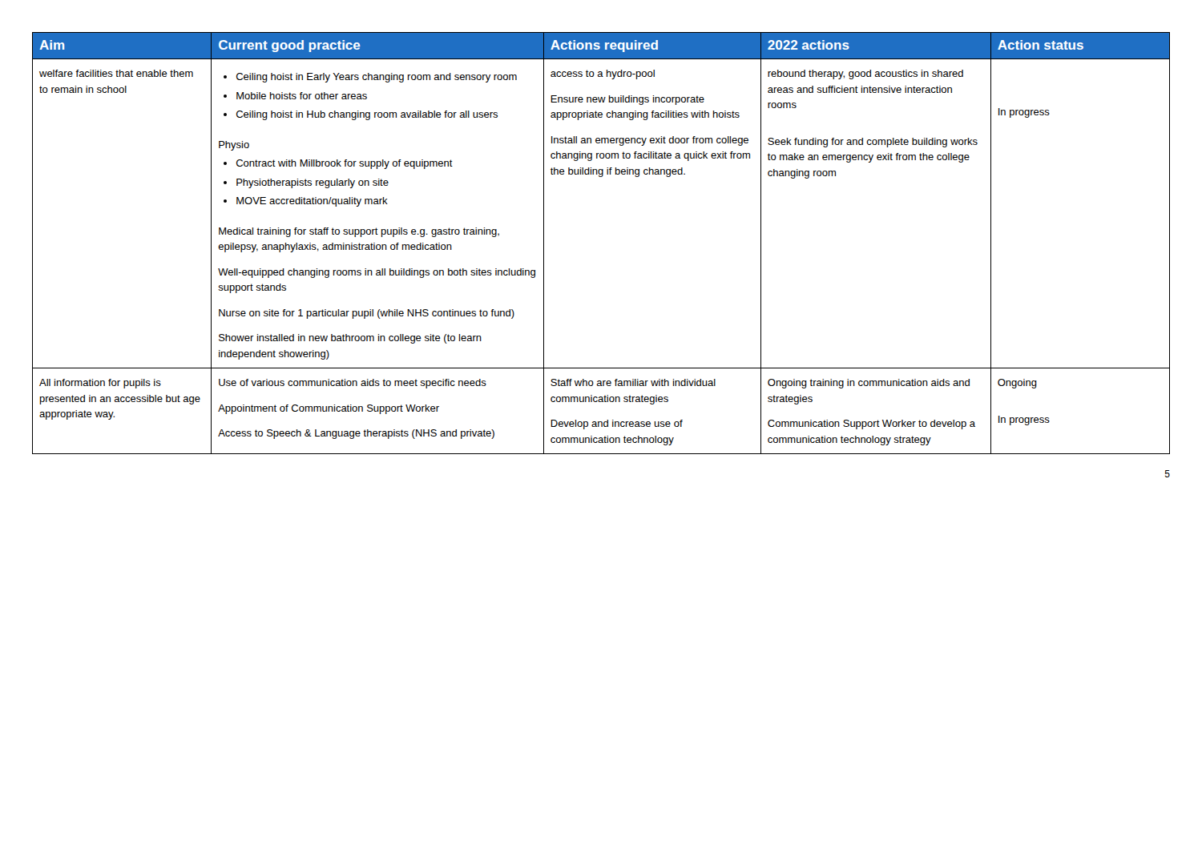| Aim | Current good practice | Actions required | 2022 actions | Action status |
| --- | --- | --- | --- | --- |
| welfare facilities that enable them to remain in school | Ceiling hoist in Early Years changing room and sensory room Mobile hoists for other areas Ceiling hoist in Hub changing room available for all users Physio Contract with Millbrook for supply of equipment Physiotherapists regularly on site MOVE accreditation/quality mark Medical training for staff to support pupils e.g. gastro training, epilepsy, anaphylaxis, administration of medication Well-equipped changing rooms in all buildings on both sites including support stands Nurse on site for 1 particular pupil (while NHS continues to fund) Shower installed in new bathroom in college site (to learn independent showering) | access to a hydro-pool Ensure new buildings incorporate appropriate changing facilities with hoists Install an emergency exit door from college changing room to facilitate a quick exit from the building if being changed. | rebound therapy, good acoustics in shared areas and sufficient intensive interaction rooms Seek funding for and complete building works to make an emergency exit from the college changing room | In progress |
| All information for pupils is presented in an accessible but age appropriate way. | Use of various communication aids to meet specific needs Appointment of Communication Support Worker Access to Speech & Language therapists (NHS and private) | Staff who are familiar with individual communication strategies Develop and increase use of communication technology | Ongoing training in communication aids and strategies Communication Support Worker to develop a communication technology strategy | Ongoing In progress |
5